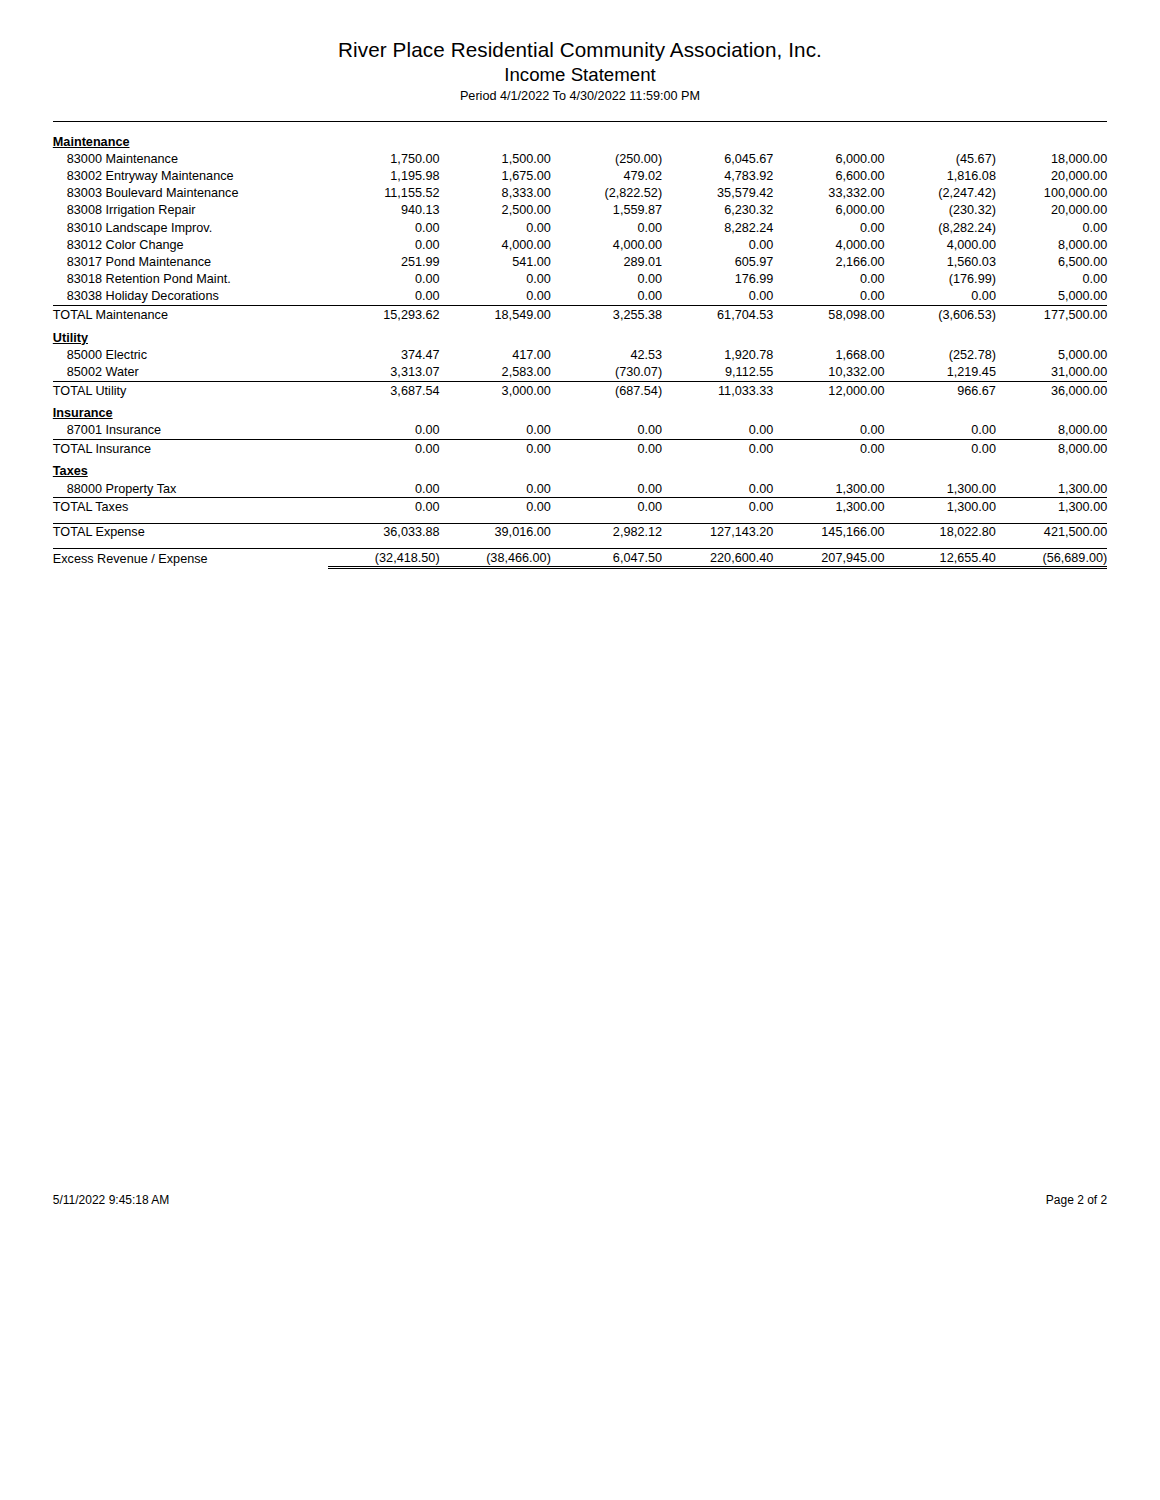River Place Residential Community Association, Inc.
Income Statement
Period 4/1/2022 To 4/30/2022 11:59:00 PM
| Maintenance | | | | | | | |
| 83000 Maintenance | 1,750.00 | 1,500.00 | (250.00) | 6,045.67 | 6,000.00 | (45.67) | 18,000.00 |
| 83002 Entryway Maintenance | 1,195.98 | 1,675.00 | 479.02 | 4,783.92 | 6,600.00 | 1,816.08 | 20,000.00 |
| 83003 Boulevard Maintenance | 11,155.52 | 8,333.00 | (2,822.52) | 35,579.42 | 33,332.00 | (2,247.42) | 100,000.00 |
| 83008 Irrigation Repair | 940.13 | 2,500.00 | 1,559.87 | 6,230.32 | 6,000.00 | (230.32) | 20,000.00 |
| 83010 Landscape Improv. | 0.00 | 0.00 | 0.00 | 8,282.24 | 0.00 | (8,282.24) | 0.00 |
| 83012 Color Change | 0.00 | 4,000.00 | 4,000.00 | 0.00 | 4,000.00 | 4,000.00 | 8,000.00 |
| 83017 Pond Maintenance | 251.99 | 541.00 | 289.01 | 605.97 | 2,166.00 | 1,560.03 | 6,500.00 |
| 83018 Retention Pond Maint. | 0.00 | 0.00 | 0.00 | 176.99 | 0.00 | (176.99) | 0.00 |
| 83038 Holiday Decorations | 0.00 | 0.00 | 0.00 | 0.00 | 0.00 | 0.00 | 5,000.00 |
| TOTAL Maintenance | 15,293.62 | 18,549.00 | 3,255.38 | 61,704.53 | 58,098.00 | (3,606.53) | 177,500.00 |
| Utility | | | | | | | |
| 85000 Electric | 374.47 | 417.00 | 42.53 | 1,920.78 | 1,668.00 | (252.78) | 5,000.00 |
| 85002 Water | 3,313.07 | 2,583.00 | (730.07) | 9,112.55 | 10,332.00 | 1,219.45 | 31,000.00 |
| TOTAL Utility | 3,687.54 | 3,000.00 | (687.54) | 11,033.33 | 12,000.00 | 966.67 | 36,000.00 |
| Insurance | | | | | | | |
| 87001 Insurance | 0.00 | 0.00 | 0.00 | 0.00 | 0.00 | 0.00 | 8,000.00 |
| TOTAL Insurance | 0.00 | 0.00 | 0.00 | 0.00 | 0.00 | 0.00 | 8,000.00 |
| Taxes | | | | | | | |
| 88000 Property Tax | 0.00 | 0.00 | 0.00 | 0.00 | 1,300.00 | 1,300.00 | 1,300.00 |
| TOTAL Taxes | 0.00 | 0.00 | 0.00 | 0.00 | 1,300.00 | 1,300.00 | 1,300.00 |
| TOTAL Expense | 36,033.88 | 39,016.00 | 2,982.12 | 127,143.20 | 145,166.00 | 18,022.80 | 421,500.00 |
| Excess Revenue / Expense | (32,418.50) | (38,466.00) | 6,047.50 | 220,600.40 | 207,945.00 | 12,655.40 | (56,689.00) |
5/11/2022 9:45:18 AM Page 2 of 2